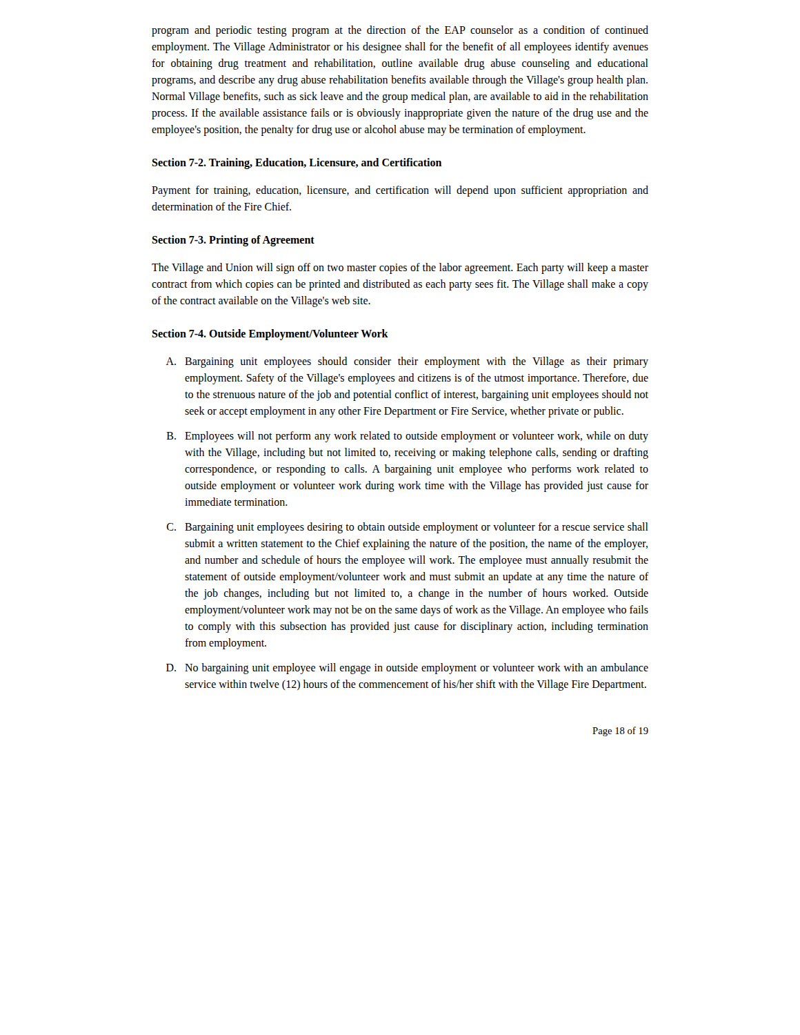program and periodic testing program at the direction of the EAP counselor as a condition of continued employment. The Village Administrator or his designee shall for the benefit of all employees identify avenues for obtaining drug treatment and rehabilitation, outline available drug abuse counseling and educational programs, and describe any drug abuse rehabilitation benefits available through the Village's group health plan. Normal Village benefits, such as sick leave and the group medical plan, are available to aid in the rehabilitation process. If the available assistance fails or is obviously inappropriate given the nature of the drug use and the employee's position, the penalty for drug use or alcohol abuse may be termination of employment.
Section 7-2. Training, Education, Licensure, and Certification
Payment for training, education, licensure, and certification will depend upon sufficient appropriation and determination of the Fire Chief.
Section 7-3. Printing of Agreement
The Village and Union will sign off on two master copies of the labor agreement. Each party will keep a master contract from which copies can be printed and distributed as each party sees fit. The Village shall make a copy of the contract available on the Village's web site.
Section 7-4. Outside Employment/Volunteer Work
Bargaining unit employees should consider their employment with the Village as their primary employment. Safety of the Village's employees and citizens is of the utmost importance. Therefore, due to the strenuous nature of the job and potential conflict of interest, bargaining unit employees should not seek or accept employment in any other Fire Department or Fire Service, whether private or public.
Employees will not perform any work related to outside employment or volunteer work, while on duty with the Village, including but not limited to, receiving or making telephone calls, sending or drafting correspondence, or responding to calls. A bargaining unit employee who performs work related to outside employment or volunteer work during work time with the Village has provided just cause for immediate termination.
Bargaining unit employees desiring to obtain outside employment or volunteer for a rescue service shall submit a written statement to the Chief explaining the nature of the position, the name of the employer, and number and schedule of hours the employee will work. The employee must annually resubmit the statement of outside employment/volunteer work and must submit an update at any time the nature of the job changes, including but not limited to, a change in the number of hours worked. Outside employment/volunteer work may not be on the same days of work as the Village. An employee who fails to comply with this subsection has provided just cause for disciplinary action, including termination from employment.
No bargaining unit employee will engage in outside employment or volunteer work with an ambulance service within twelve (12) hours of the commencement of his/her shift with the Village Fire Department.
Page 18 of 19